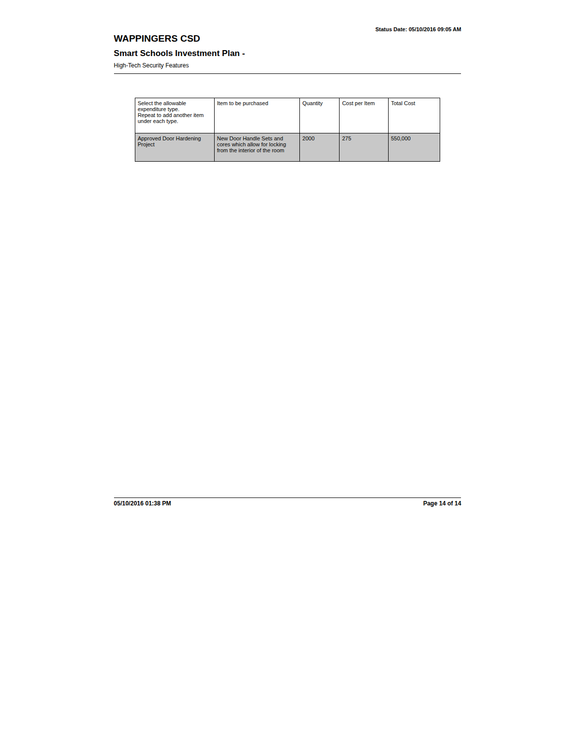Status Date: 05/10/2016 09:05 AM
WAPPINGERS CSD
Smart Schools Investment Plan -
High-Tech Security Features
| Select the allowable expenditure type. Repeat to add another item under each type. | Item to be purchased | Quantity | Cost per Item | Total Cost |
| --- | --- | --- | --- | --- |
| Approved Door Hardening Project | New Door Handle Sets and cores which allow for locking from the interior of the room | 2000 | 275 | 550,000 |
05/10/2016 01:38 PM Page 14 of 14